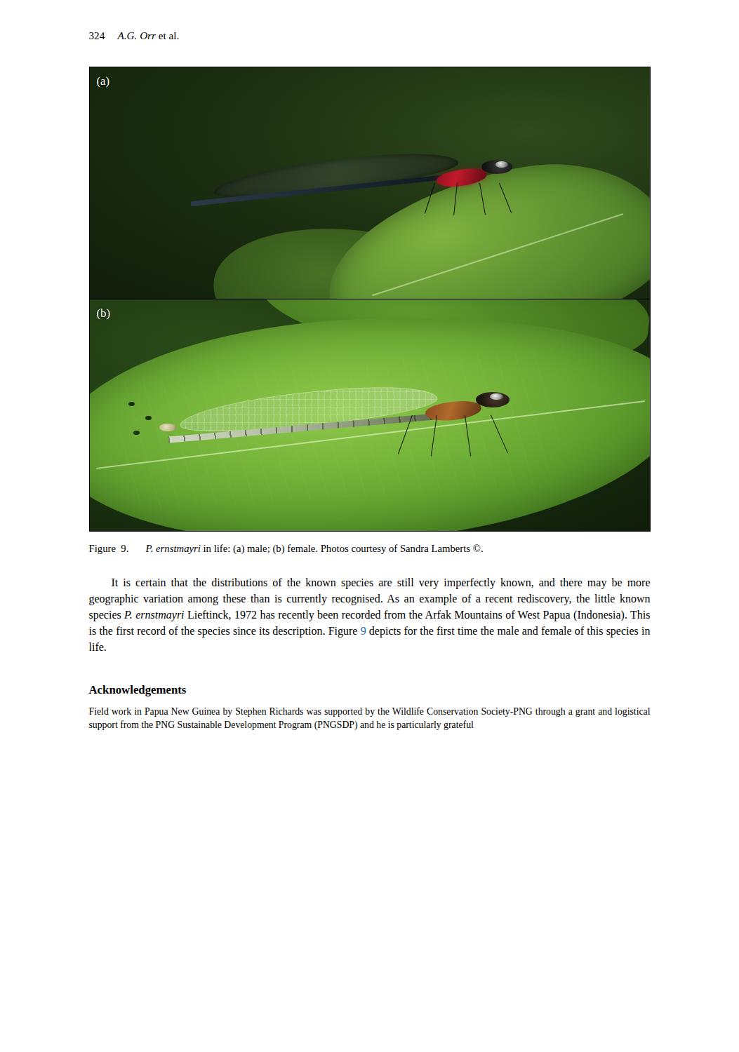324 A.G. Orr et al.
(a)
(b)
Figure 9. P. ernstmayri in life: (a) male; (b) female. Photos courtesy of Sandra Lamberts ©.
It is certain that the distributions of the known species are still very imperfectly known, and there may be more geographic variation among these than is currently recognised. As an example of a recent rediscovery, the little known species P. ernstmayri Lieftinck, 1972 has recently been recorded from the Arfak Mountains of West Papua (Indonesia). This is the first record of the species since its description. Figure 9 depicts for the first time the male and female of this species in life.
Acknowledgements
Field work in Papua New Guinea by Stephen Richards was supported by the Wildlife Conservation Society-PNG through a grant and logistical support from the PNG Sustainable Development Program (PNGSDP) and he is particularly grateful